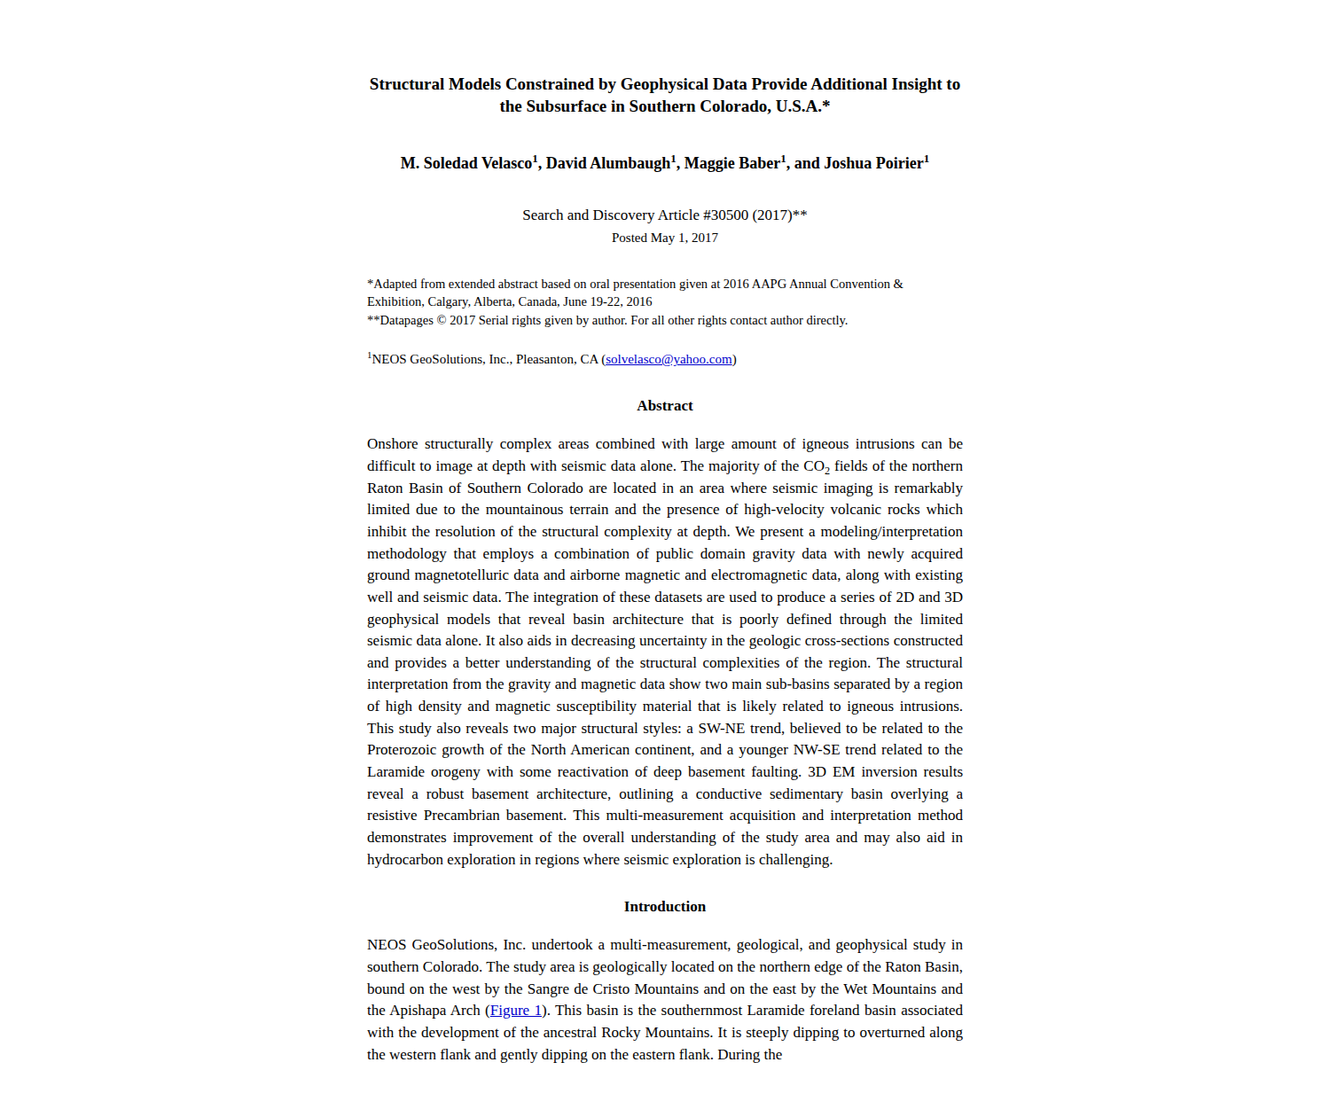Structural Models Constrained by Geophysical Data Provide Additional Insight to the Subsurface in Southern Colorado, U.S.A.*
M. Soledad Velasco1, David Alumbaugh1, Maggie Baber1, and Joshua Poirier1
Search and Discovery Article #30500 (2017)**
Posted May 1, 2017
*Adapted from extended abstract based on oral presentation given at 2016 AAPG Annual Convention & Exhibition, Calgary, Alberta, Canada, June 19-22, 2016
**Datapages © 2017 Serial rights given by author. For all other rights contact author directly.
1NEOS GeoSolutions, Inc., Pleasanton, CA (solvelasco@yahoo.com)
Abstract
Onshore structurally complex areas combined with large amount of igneous intrusions can be difficult to image at depth with seismic data alone. The majority of the CO2 fields of the northern Raton Basin of Southern Colorado are located in an area where seismic imaging is remarkably limited due to the mountainous terrain and the presence of high-velocity volcanic rocks which inhibit the resolution of the structural complexity at depth. We present a modeling/interpretation methodology that employs a combination of public domain gravity data with newly acquired ground magnetotelluric data and airborne magnetic and electromagnetic data, along with existing well and seismic data. The integration of these datasets are used to produce a series of 2D and 3D geophysical models that reveal basin architecture that is poorly defined through the limited seismic data alone. It also aids in decreasing uncertainty in the geologic cross-sections constructed and provides a better understanding of the structural complexities of the region. The structural interpretation from the gravity and magnetic data show two main sub-basins separated by a region of high density and magnetic susceptibility material that is likely related to igneous intrusions. This study also reveals two major structural styles: a SW-NE trend, believed to be related to the Proterozoic growth of the North American continent, and a younger NW-SE trend related to the Laramide orogeny with some reactivation of deep basement faulting. 3D EM inversion results reveal a robust basement architecture, outlining a conductive sedimentary basin overlying a resistive Precambrian basement. This multi-measurement acquisition and interpretation method demonstrates improvement of the overall understanding of the study area and may also aid in hydrocarbon exploration in regions where seismic exploration is challenging.
Introduction
NEOS GeoSolutions, Inc. undertook a multi-measurement, geological, and geophysical study in southern Colorado. The study area is geologically located on the northern edge of the Raton Basin, bound on the west by the Sangre de Cristo Mountains and on the east by the Wet Mountains and the Apishapa Arch (Figure 1). This basin is the southernmost Laramide foreland basin associated with the development of the ancestral Rocky Mountains. It is steeply dipping to overturned along the western flank and gently dipping on the eastern flank. During the